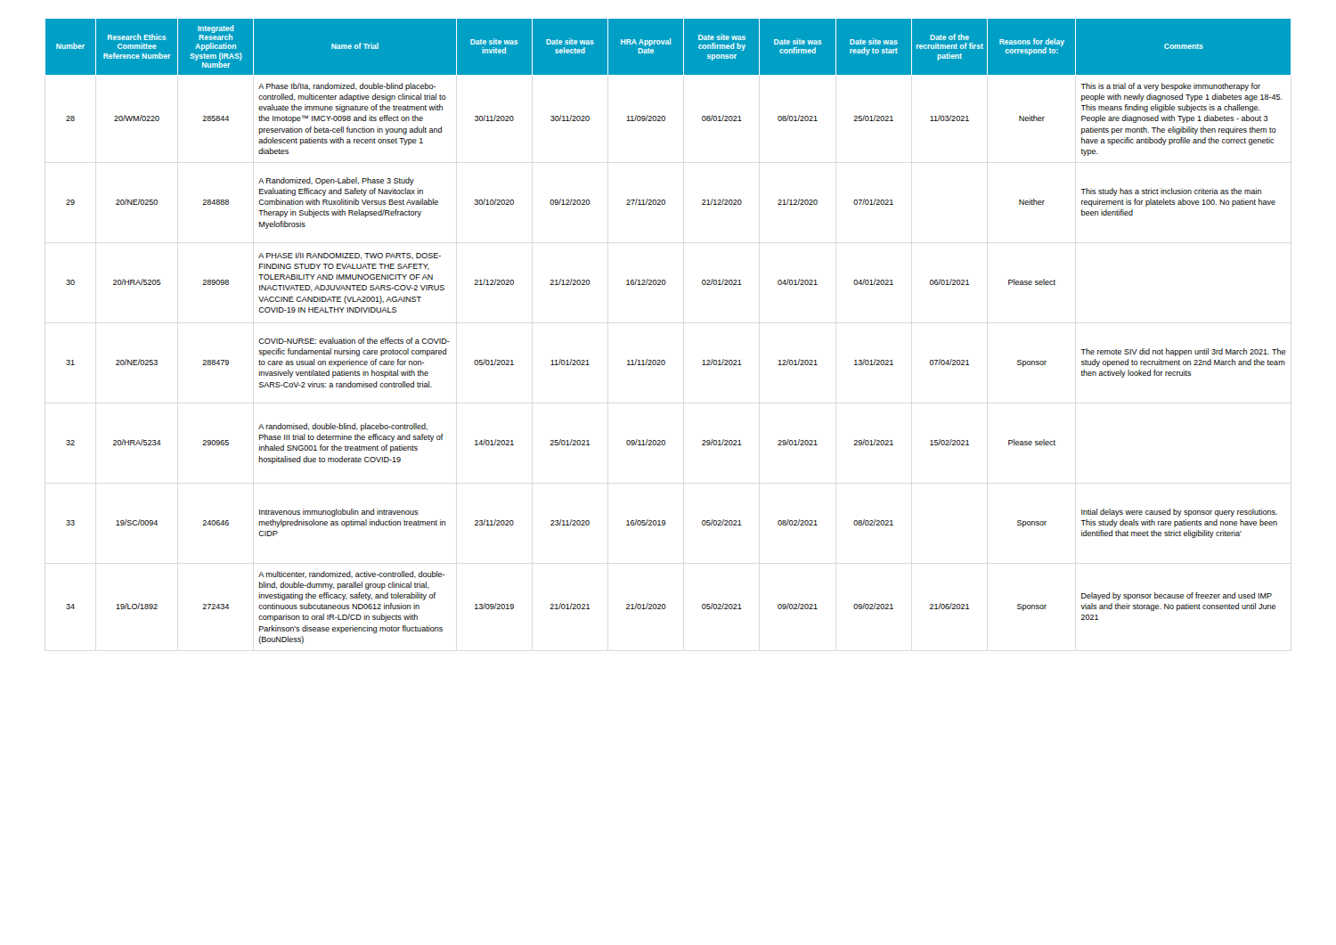| Number | Research Ethics Committee Reference Number | Integrated Research Application System (IRAS) Number | Name of Trial | Date site was invited | Date site was selected | HRA Approval Date | Date site was confirmed by sponsor | Date site was confirmed | Date site was ready to start | Date of the recruitment of first patient | Reasons for delay correspond to: | Comments |
| --- | --- | --- | --- | --- | --- | --- | --- | --- | --- | --- | --- | --- |
| 28 | 20/WM/0220 | 285844 | A Phase Ib/IIa, randomized, double-blind placebo-controlled, multicenter adaptive design clinical trial to evaluate the immune signature of the treatment with the Imotope™ IMCY-0098 and its effect on the preservation of beta-cell function in young adult and adolescent patients with a recent onset Type 1 diabetes | 30/11/2020 | 30/11/2020 | 11/09/2020 | 08/01/2021 | 08/01/2021 | 25/01/2021 | 11/03/2021 | Neither | This is a trial of a very bespoke immunotherapy for people with newly diagnosed Type 1 diabetes age 18-45. This means finding eligible subjects is a challenge. People are diagnosed with Type 1 diabetes - about 3 patients per month. The eligibility then requires them to have a specific antibody profile and the correct genetic type. |
| 29 | 20/NE/0250 | 284888 | A Randomized, Open-Label, Phase 3 Study Evaluating Efficacy and Safety of Navitoclax in Combination with Ruxolitinib Versus Best Available Therapy in Subjects with Relapsed/Refractory Myelofibrosis | 30/10/2020 | 09/12/2020 | 27/11/2020 | 21/12/2020 | 21/12/2020 | 07/01/2021 | | Neither | This study has a strict inclusion criteria as the main requirement is for platelets above 100. No patient have been identified |
| 30 | 20/HRA/5205 | 289098 | A PHASE I/II RANDOMIZED, TWO PARTS, DOSE-FINDING STUDY TO EVALUATE THE SAFETY, TOLERABILITY AND IMMUNOGENICITY OF AN INACTIVATED, ADJUVANTED SARS-COV-2 VIRUS VACCINE CANDIDATE (VLA2001), AGAINST COVID-19 IN HEALTHY INDIVIDUALS | 21/12/2020 | 21/12/2020 | 16/12/2020 | 02/01/2021 | 04/01/2021 | 04/01/2021 | 06/01/2021 | Please select | |
| 31 | 20/NE/0253 | 288479 | COVID-NURSE: evaluation of the effects of a COVID-specific fundamental nursing care protocol compared to care as usual on experience of care for non-invasively ventilated patients in hospital with the SARS-CoV-2 virus: a randomised controlled trial. | 05/01/2021 | 11/01/2021 | 11/11/2020 | 12/01/2021 | 12/01/2021 | 13/01/2021 | 07/04/2021 | Sponsor | The remote SIV did not happen until 3rd March 2021. The study opened to recruitment on 22nd March and the team then actively looked for recruits |
| 32 | 20/HRA/5234 | 290965 | A randomised, double-blind, placebo-controlled, Phase III trial to determine the efficacy and safety of inhaled SNG001 for the treatment of patients hospitalised due to moderate COVID-19 | 14/01/2021 | 25/01/2021 | 09/11/2020 | 29/01/2021 | 29/01/2021 | 29/01/2021 | 15/02/2021 | Please select | |
| 33 | 19/SC/0094 | 240646 | Intravenous immunoglobulin and intravenous methylprednisolone as optimal induction treatment in CIDP | 23/11/2020 | 23/11/2020 | 16/05/2019 | 05/02/2021 | 08/02/2021 | 08/02/2021 | | Sponsor | Intial delays were caused by sponsor query resolutions. This study deals with rare patients and none have been identified that meet the strict eligibility criteria' |
| 34 | 19/LO/1892 | 272434 | A multicenter, randomized, active-controlled, double-blind, double-dummy, parallel group clinical trial, investigating the efficacy, safety, and tolerability of continuous subcutaneous ND0612 infusion in comparison to oral IR-LD/CD in subjects with Parkinson's disease experiencing motor fluctuations (BouNDless) | 13/09/2019 | 21/01/2021 | 21/01/2020 | 05/02/2021 | 09/02/2021 | 09/02/2021 | 21/06/2021 | Sponsor | Delayed by sponsor because of freezer and used IMP vials and their storage. No patient consented until June 2021 |